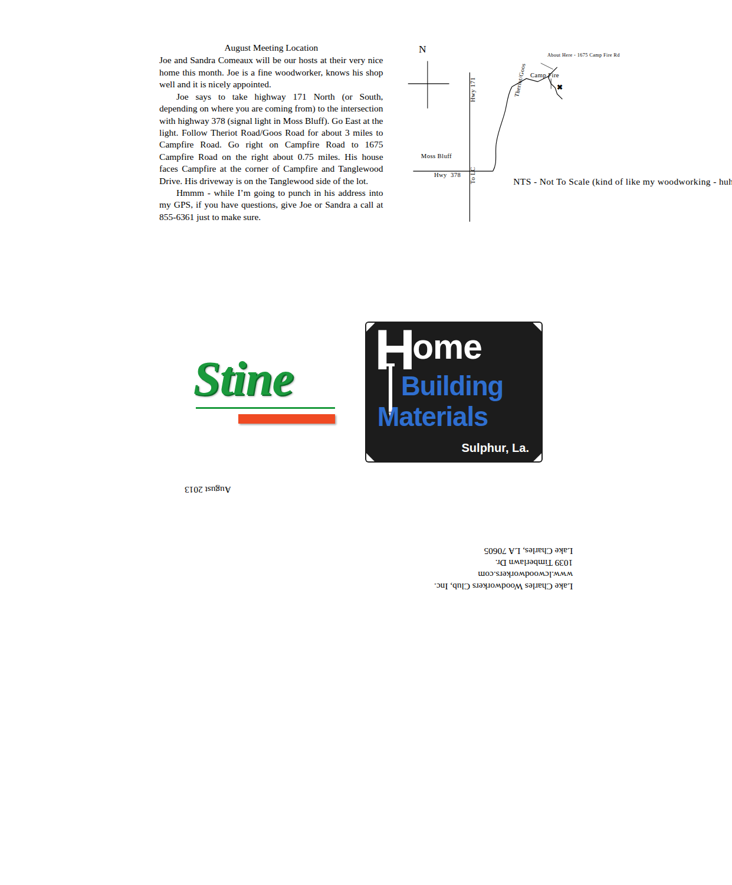August Meeting Location
Joe and Sandra Comeaux will be our hosts at their very nice home this month. Joe is a fine woodworker, knows his shop well and it is nicely appointed.
Joe says to take highway 171 North (or South, depending on where you are coming from) to the intersection with highway 378 (signal light in Moss Bluff). Go East at the light. Follow Theriot Road/Goos Road for about 3 miles to Campfire Road. Go right on Campfire Road to 1675 Campfire Road on the right about 0.75 miles. His house faces Campfire at the corner of Campfire and Tanglewood Drive. His driveway is on the Tanglewood side of the lot.
Hmmm - while I’m going to punch in his address into my GPS, if you have questions, give Joe or Sandra a call at 855-6361 just to make sure.
N Hwy 171 Theriot/Goos Camp Fire About Here - 1675 Camp Fire Rd Moss Bluff Hwy 378 To LC ✖ NTS - Not To Scale (kind of like my woodworking - huh!)
Stine
H ome
Building
Materials
Sulphur, La.
August 2013
Lake Charles Woodworkers Club, Inc.
www.lcwoodworkers.com
1039 Timberlawn Dr.
Lake Charles, LA 70605